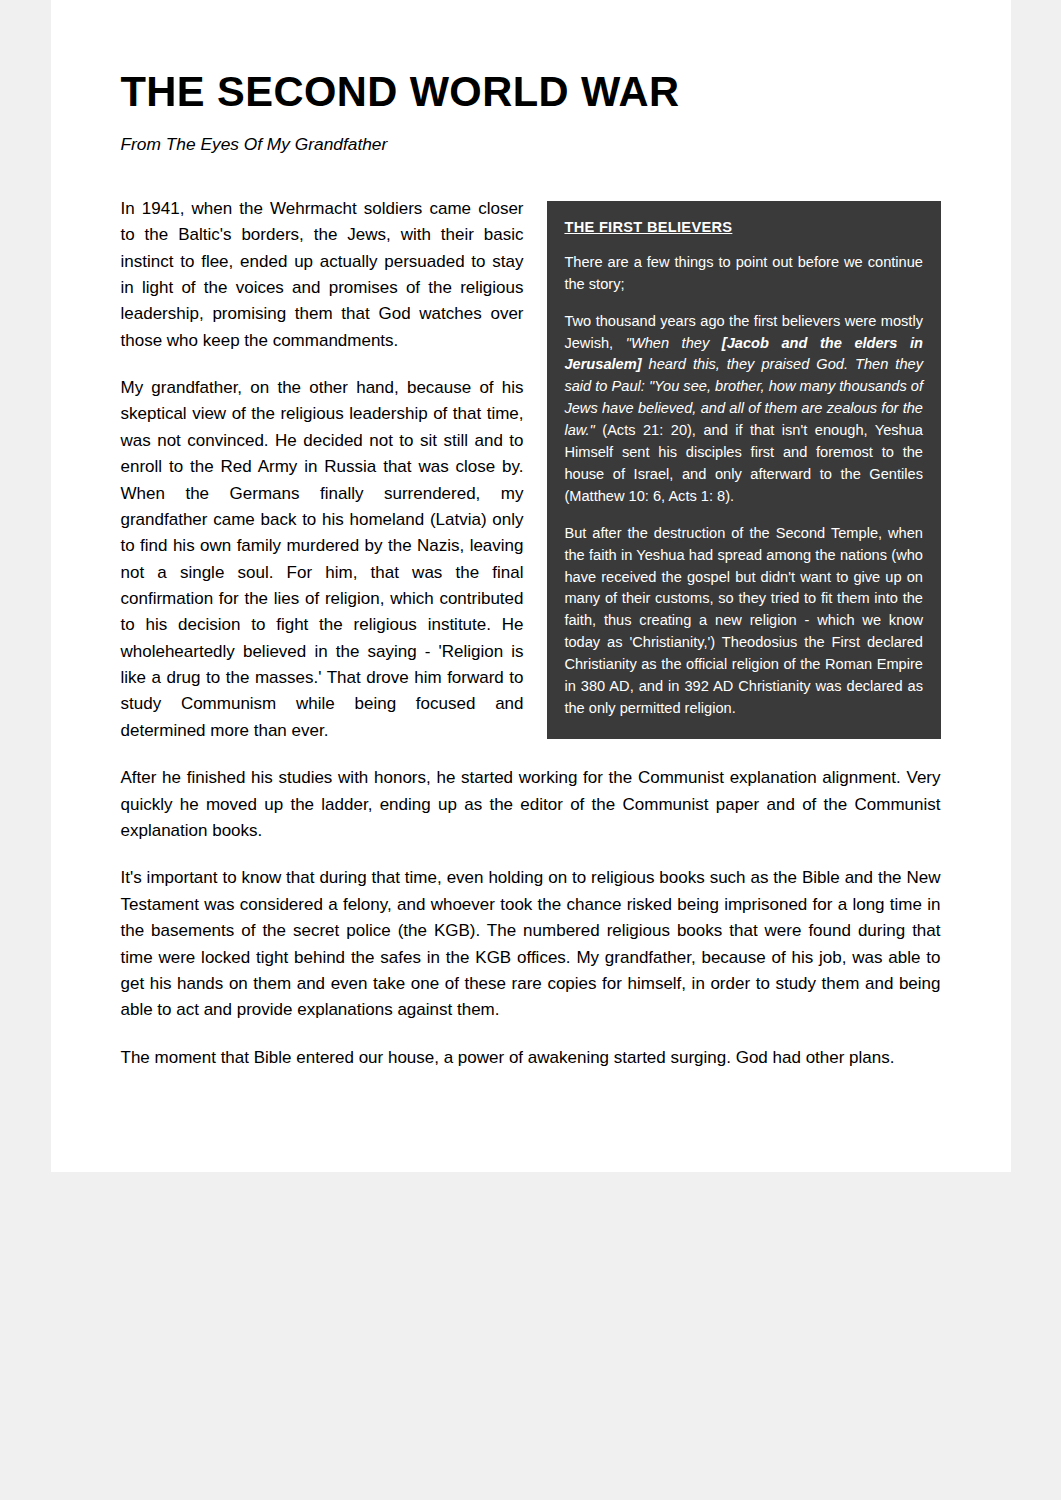THE SECOND WORLD WAR
From The Eyes Of My Grandfather
The First Believers
There are a few things to point out before we continue the story;
Two thousand years ago the first believers were mostly Jewish, "When they [Jacob and the elders in Jerusalem] heard this, they praised God. Then they said to Paul: "You see, brother, how many thousands of Jews have believed, and all of them are zealous for the law." (Acts 21: 20), and if that isn't enough, Yeshua Himself sent his disciples first and foremost to the house of Israel, and only afterward to the Gentiles (Matthew 10: 6, Acts 1: 8).
But after the destruction of the Second Temple, when the faith in Yeshua had spread among the nations (who have received the gospel but didn't want to give up on many of their customs, so they tried to fit them into the faith, thus creating a new religion - which we know today as 'Christianity,') Theodosius the First declared Christianity as the official religion of the Roman Empire in 380 AD, and in 392 AD Christianity was declared as the only permitted religion.
In 1941, when the Wehrmacht soldiers came closer to the Baltic's borders, the Jews, with their basic instinct to flee, ended up actually persuaded to stay in light of the voices and promises of the religious leadership, promising them that God watches over those who keep the commandments.
My grandfather, on the other hand, because of his skeptical view of the religious leadership of that time, was not convinced. He decided not to sit still and to enroll to the Red Army in Russia that was close by. When the Germans finally surrendered, my grandfather came back to his homeland (Latvia) only to find his own family murdered by the Nazis, leaving not a single soul. For him, that was the final confirmation for the lies of religion, which contributed to his decision to fight the religious institute. He wholeheartedly believed in the saying - 'Religion is like a drug to the masses.' That drove him forward to study Communism while being focused and determined more than ever.
After he finished his studies with honors, he started working for the Communist explanation alignment. Very quickly he moved up the ladder, ending up as the editor of the Communist paper and of the Communist explanation books.
It's important to know that during that time, even holding on to religious books such as the Bible and the New Testament was considered a felony, and whoever took the chance risked being imprisoned for a long time in the basements of the secret police (the KGB). The numbered religious books that were found during that time were locked tight behind the safes in the KGB offices. My grandfather, because of his job, was able to get his hands on them and even take one of these rare copies for himself, in order to study them and being able to act and provide explanations against them.
The moment that Bible entered our house, a power of awakening started surging. God had other plans.